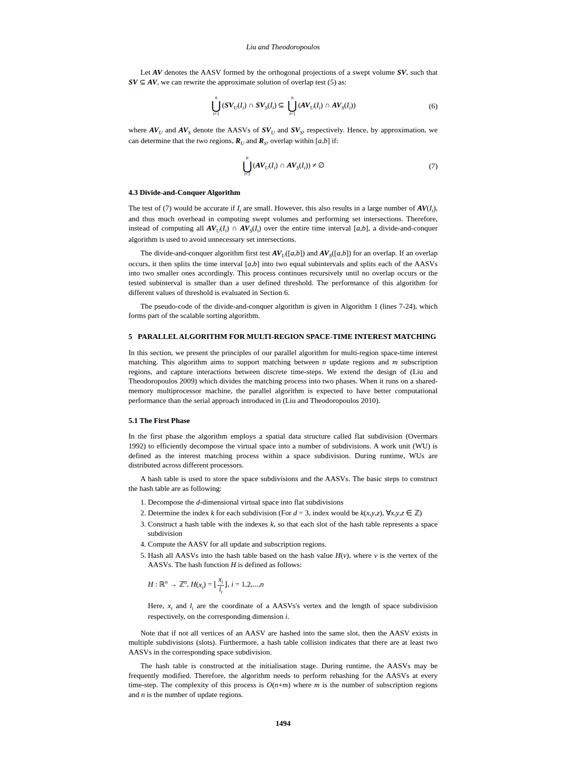Liu and Theodoropoulos
Let AV denotes the AASV formed by the orthogonal projections of a swept volume SV, such that SV ⊆ AV, we can rewrite the approximate solution of overlap test (5) as:
n⋃i=1(SV U(Ii) ∩ SV S(Ii) ⊆ n⋃i=1(AV U(Ii) ∩ AV S(Ii)) (6)
where AV U and AV S denote the AASVs of SV U and SV S, respectively. Hence, by approximation, we can determine that the two regions, RU and RS, overlap within [a,b] if:
n⋃i=1(AV U(Ii) ∩ AV S(Ii)) ≠ ∅ (7)
4.3 Divide-and-Conquer Algorithm
The test of (7) would be accurate if Ii are small. However, this also results in a large number of AV(Ii), and thus much overhead in computing swept volumes and performing set intersections. Therefore, instead of computing all AV U(Ii) ∩ AV S(Ii) over the entire time interval [a,b], a divide-and-conquer algorithm is used to avoid unnecessary set intersections.
The divide-and-conquer algorithm first test AV U([a,b]) and AV S([a,b]) for an overlap. If an overlap occurs, it then splits the time interval [a,b] into two equal subintervals and splits each of the AASVs into two smaller ones accordingly. This process continues recursively until no overlap occurs or the tested subinterval is smaller than a user defined threshold. The performance of this algorithm for different values of threshold is evaluated in Section 6.
The pseudo-code of the divide-and-conquer algorithm is given in Algorithm 1 (lines 7-24), which forms part of the scalable sorting algorithm.
5 PARALLEL ALGORITHM FOR MULTI-REGION SPACE-TIME INTEREST MATCHING
In this section, we present the principles of our parallel algorithm for multi-region space-time interest matching. This algorithm aims to support matching between n update regions and m subscription regions, and capture interactions between discrete time-steps. We extend the design of (Liu and Theodoropoulos 2009) which divides the matching process into two phases. When it runs on a shared-memory multiprocessor machine, the parallel algorithm is expected to have better computational performance than the serial approach introduced in (Liu and Theodoropoulos 2010).
5.1 The First Phase
In the first phase the algorithm employs a spatial data structure called flat subdivision (Overmars 1992) to efficiently decompose the virtual space into a number of subdivisions. A work unit (WU) is defined as the interest matching process within a space subdivision. During runtime, WUs are distributed across different processors.
A hash table is used to store the space subdivisions and the AASVs. The basic steps to construct the hash table are as following:
Decompose the d-dimensional virtual space into flat subdivisions
Determine the index k for each subdivision (For d = 3, index would be k(x,y,z), ∀x,y,z ∈ ℤ)
Construct a hash table with the indexes k, so that each slot of the hash table represents a space subdivision
Compute the AASV for all update and subscription regions.
Hash all AASVs into the hash table based on the hash value H(v), where v is the vertex of the AASVs. The hash function H is defined as follows:
H : ℝn → ℤn, H(xi) = ⌊xi li⌋, i = 1,2,...,n
Here, xi and li are the coordinate of a AASVs's vertex and the length of space subdivision respectively, on the corresponding dimension i.
Note that if not all vertices of an AASV are hashed into the same slot, then the AASV exists in multiple subdivisions (slots). Furthermore, a hash table collision indicates that there are at least two AASVs in the corresponding space subdivision.
The hash table is constructed at the initialisation stage. During runtime, the AASVs may be frequently modified. Therefore, the algorithm needs to perform rehashing for the AASVs at every time-step. The complexity of this process is O(n+m) where m is the number of subscription regions and n is the number of update regions.
1494